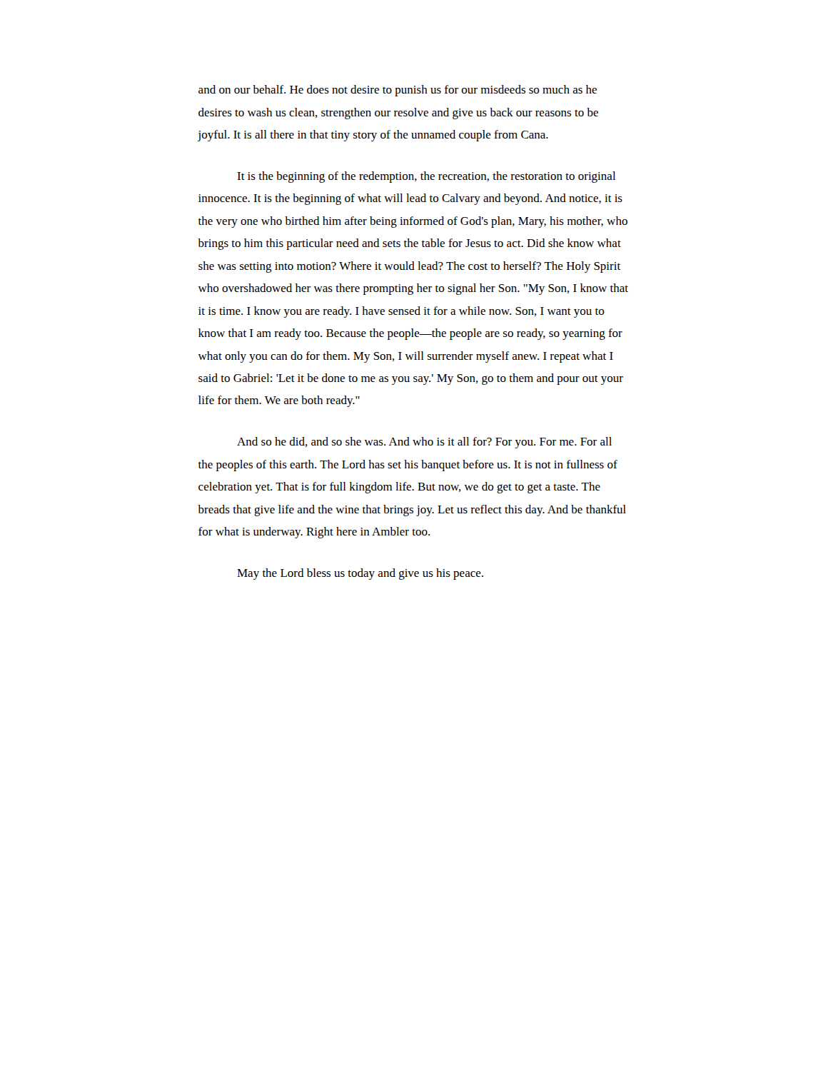and on our behalf. He does not desire to punish us for our misdeeds so much as he desires to wash us clean, strengthen our resolve and give us back our reasons to be joyful. It is all there in that tiny story of the unnamed couple from Cana.
It is the beginning of the redemption, the recreation, the restoration to original innocence. It is the beginning of what will lead to Calvary and beyond. And notice, it is the very one who birthed him after being informed of God's plan, Mary, his mother, who brings to him this particular need and sets the table for Jesus to act. Did she know what she was setting into motion? Where it would lead? The cost to herself? The Holy Spirit who overshadowed her was there prompting her to signal her Son. "My Son, I know that it is time. I know you are ready. I have sensed it for a while now. Son, I want you to know that I am ready too. Because the people—the people are so ready, so yearning for what only you can do for them. My Son, I will surrender myself anew. I repeat what I said to Gabriel: 'Let it be done to me as you say.' My Son, go to them and pour out your life for them. We are both ready."
And so he did, and so she was. And who is it all for? For you. For me. For all the peoples of this earth. The Lord has set his banquet before us. It is not in fullness of celebration yet. That is for full kingdom life. But now, we do get to get a taste. The breads that give life and the wine that brings joy. Let us reflect this day. And be thankful for what is underway. Right here in Ambler too.
May the Lord bless us today and give us his peace.